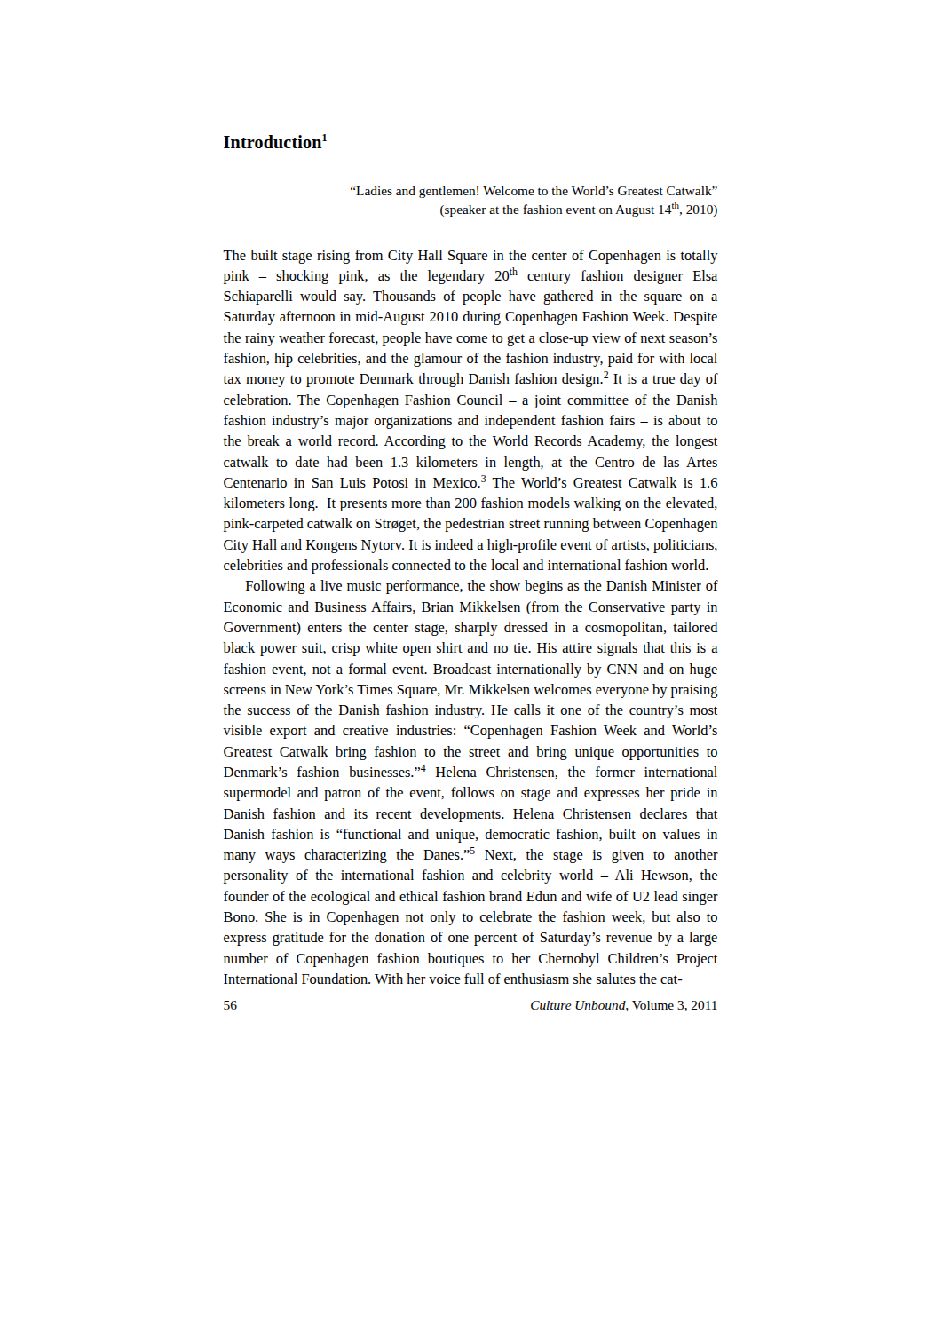Introduction1
“Ladies and gentlemen! Welcome to the World’s Greatest Catwalk” (speaker at the fashion event on August 14th, 2010)
The built stage rising from City Hall Square in the center of Copenhagen is totally pink – shocking pink, as the legendary 20th century fashion designer Elsa Schiaparelli would say. Thousands of people have gathered in the square on a Saturday afternoon in mid-August 2010 during Copenhagen Fashion Week. Despite the rainy weather forecast, people have come to get a close-up view of next season’s fashion, hip celebrities, and the glamour of the fashion industry, paid for with local tax money to promote Denmark through Danish fashion design.2 It is a true day of celebration. The Copenhagen Fashion Council – a joint committee of the Danish fashion industry’s major organizations and independent fashion fairs – is about to the break a world record. According to the World Records Academy, the longest catwalk to date had been 1.3 kilometers in length, at the Centro de las Artes Centenario in San Luis Potosi in Mexico.3 The World’s Greatest Catwalk is 1.6 kilometers long. It presents more than 200 fashion models walking on the elevated, pink-carpeted catwalk on Strøget, the pedestrian street running between Copenhagen City Hall and Kongens Nytorv. It is indeed a high-profile event of artists, politicians, celebrities and professionals connected to the local and international fashion world.
Following a live music performance, the show begins as the Danish Minister of Economic and Business Affairs, Brian Mikkelsen (from the Conservative party in Government) enters the center stage, sharply dressed in a cosmopolitan, tailored black power suit, crisp white open shirt and no tie. His attire signals that this is a fashion event, not a formal event. Broadcast internationally by CNN and on huge screens in New York’s Times Square, Mr. Mikkelsen welcomes everyone by praising the success of the Danish fashion industry. He calls it one of the country’s most visible export and creative industries: “Copenhagen Fashion Week and World’s Greatest Catwalk bring fashion to the street and bring unique opportunities to Denmark’s fashion businesses.”4 Helena Christensen, the former international supermodel and patron of the event, follows on stage and expresses her pride in Danish fashion and its recent developments. Helena Christensen declares that Danish fashion is “functional and unique, democratic fashion, built on values in many ways characterizing the Danes.”5 Next, the stage is given to another personality of the international fashion and celebrity world – Ali Hewson, the founder of the ecological and ethical fashion brand Edun and wife of U2 lead singer Bono. She is in Copenhagen not only to celebrate the fashion week, but also to express gratitude for the donation of one percent of Saturday’s revenue by a large number of Copenhagen fashion boutiques to her Chernobyl Children’s Project International Foundation. With her voice full of enthusiasm she salutes the cat-
56 Culture Unbound, Volume 3, 2011